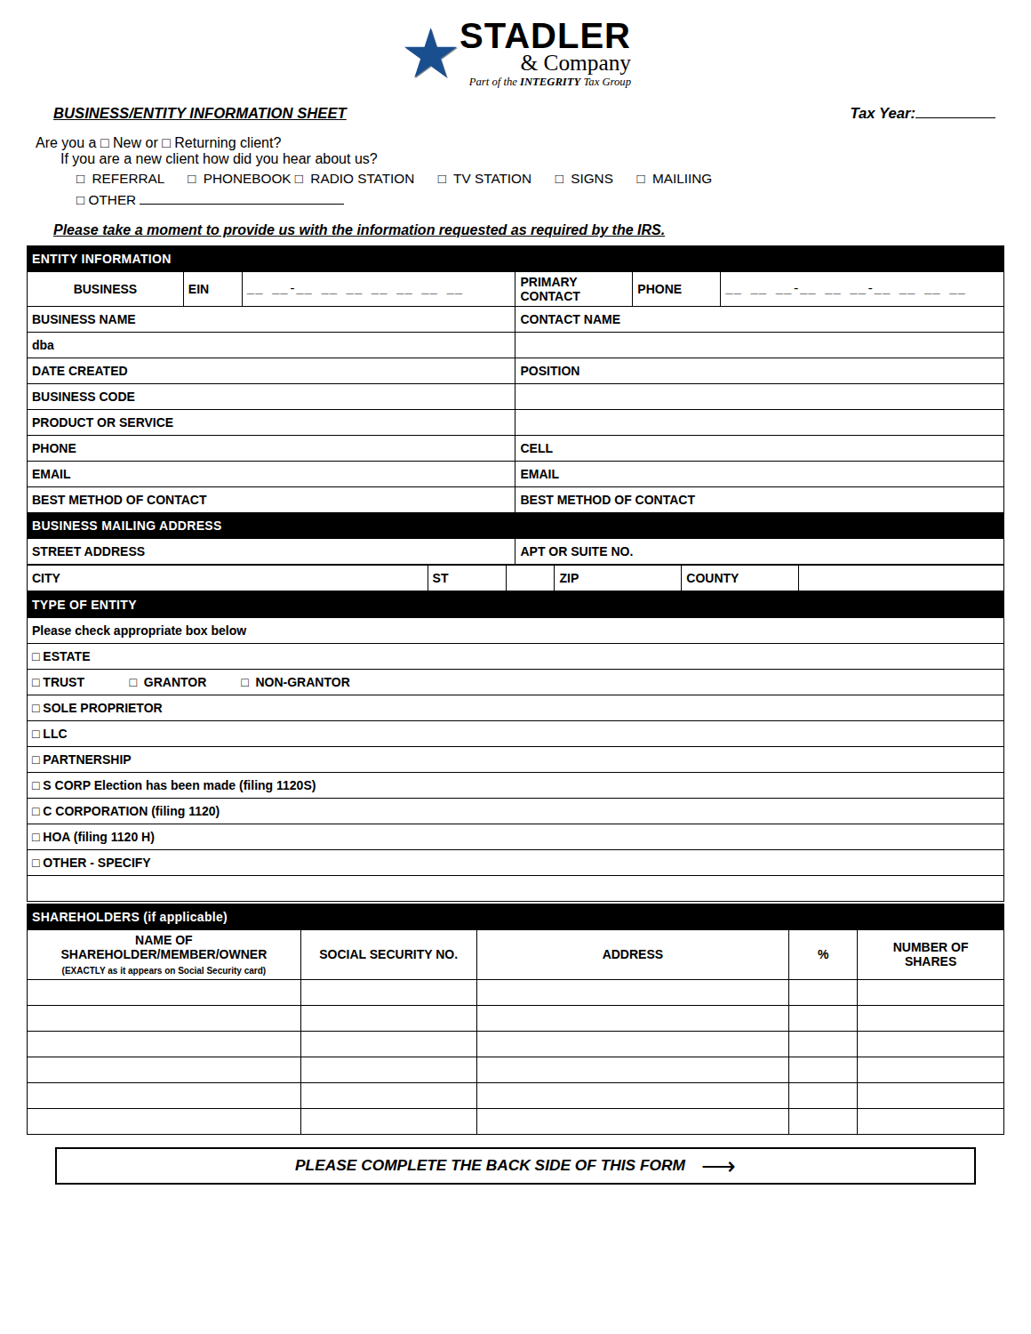★
STADLER
& Company
Part of the INTEGRITY Tax Group
BUSINESS/ENTITY INFORMATION SHEET
Tax Year:
Are you a □ New or □ Returning client?
If you are a new client how did you hear about us?
□ REFERRAL □ PHONEBOOK □ RADIO STATION □ TV STATION □ SIGNS □ MAILIING
□ OTHER
Please take a moment to provide us with the information requested as required by the IRS.
| ENTITY INFORMATION |
| BUSINESS | EIN | __ __ - __ __ __ __ __ __ __ | PRIMARY CONTACT | PHONE | __ __ __ - __ __ __ - __ __ __ __ |
| BUSINESS NAME | CONTACT NAME |
| dba | |
| DATE CREATED | POSITION |
| BUSINESS CODE | |
| PRODUCT OR SERVICE | |
| PHONE | CELL |
| EMAIL | EMAIL |
| BEST METHOD OF CONTACT | BEST METHOD OF CONTACT |
| BUSINESS MAILING ADDRESS |
| STREET ADDRESS | APT OR SUITE NO. |
| CITY | ST | | ZIP | COUNTY | |
| TYPE OF ENTITY |
| Please check appropriate box below |
| □ ESTATE |
| □ TRUST □ GRANTOR □ NON-GRANTOR |
| □ SOLE PROPRIETOR |
| □ LLC |
| □ PARTNERSHIP |
| □ S CORP Election has been made (filing 1120S) |
| □ C CORPORATION (filing 1120) |
| □ HOA (filing 1120 H) |
| □ OTHER - SPECIFY |
| SHAREHOLDERS (if applicable) |
| NAME OF SHAREHOLDER/MEMBER/OWNER (EXACTLY as it appears on Social Security card) | SOCIAL SECURITY NO. | ADDRESS | % | NUMBER OF SHARES |
PLEASE COMPLETE THE BACK SIDE OF THIS FORM ⟶